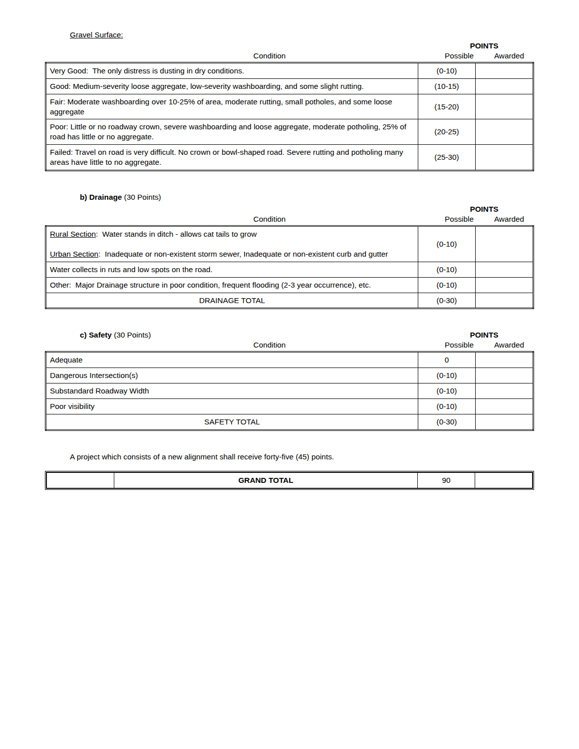Gravel Surface:
POINTS
Condition
Possible
Awarded
| Very Good: The only distress is dusting in dry conditions. | (0-10) | |
| Good: Medium-severity loose aggregate, low-severity washboarding, and some slight rutting. | (10-15) | |
| Fair: Moderate washboarding over 10-25% of area, moderate rutting, small potholes, and some loose aggregate | (15-20) | |
| Poor: Little or no roadway crown, severe washboarding and loose aggregate, moderate potholing, 25% of road has little or no aggregate. | (20-25) | |
| Failed: Travel on road is very difficult. No crown or bowl-shaped road. Severe rutting and potholing many areas have little to no aggregate. | (25-30) | |
b) Drainage (30 Points)
POINTS
Condition
Possible
Awarded
| Rural Section : Water stands in ditch - allows cat tails to grow Urban Section : Inadequate or non-existent storm sewer, Inadequate or non-existent curb and gutter | (0-10) | |
| Water collects in ruts and low spots on the road. | (0-10) | |
| Other: Major Drainage structure in poor condition, frequent flooding (2-3 year occurrence), etc. | (0-10) | |
| DRAINAGE TOTAL | (0-30) | |
c) Safety (30 Points)
POINTS
Condition
Possible
Awarded
| Adequate | 0 | |
| Dangerous Intersection(s) | (0-10) | |
| Substandard Roadway Width | (0-10) | |
| Poor visibility | (0-10) | |
| SAFETY TOTAL | (0-30) | |
A project which consists of a new alignment shall receive forty-five (45) points.
| | GRAND TOTAL | 90 | |